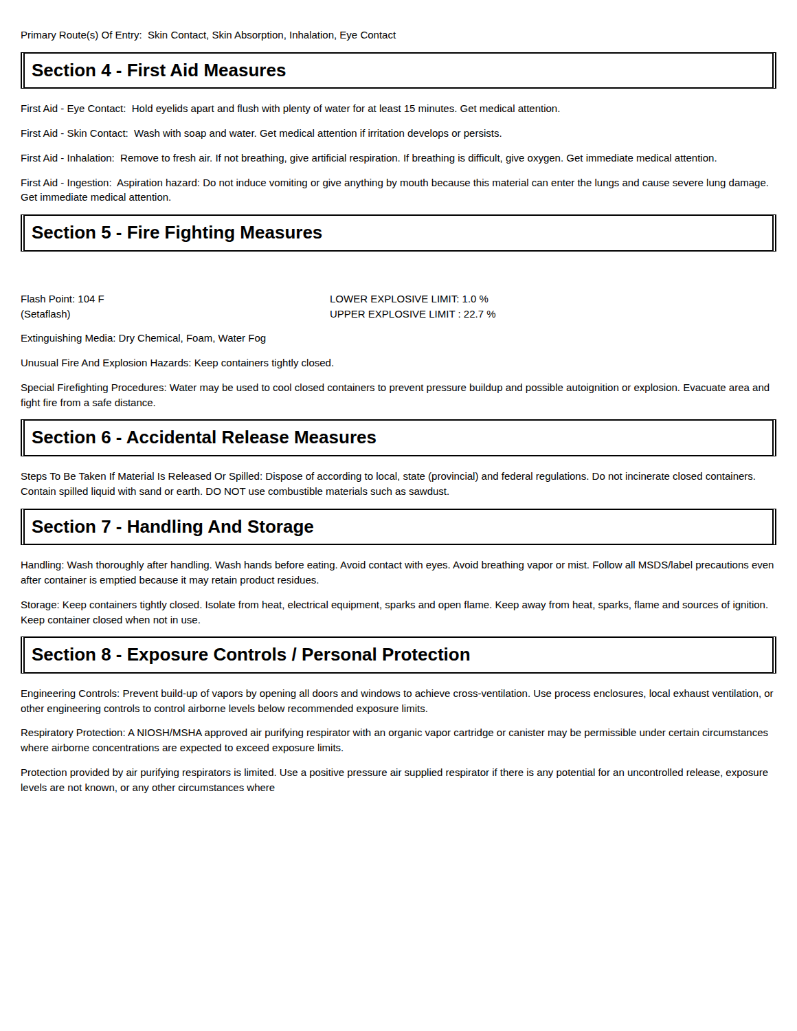Primary Route(s) Of Entry: Skin Contact, Skin Absorption, Inhalation, Eye Contact
Section 4 - First Aid Measures
First Aid - Eye Contact: Hold eyelids apart and flush with plenty of water for at least 15 minutes. Get medical attention.
First Aid - Skin Contact: Wash with soap and water. Get medical attention if irritation develops or persists.
First Aid - Inhalation: Remove to fresh air. If not breathing, give artificial respiration. If breathing is difficult, give oxygen. Get immediate medical attention.
First Aid - Ingestion: Aspiration hazard: Do not induce vomiting or give anything by mouth because this material can enter the lungs and cause severe lung damage. Get immediate medical attention.
Section 5 - Fire Fighting Measures
| Flash Point: 104 F | LOWER EXPLOSIVE LIMIT: 1.0 % |
| (Setaflash) | UPPER EXPLOSIVE LIMIT : 22.7 % |
Extinguishing Media: Dry Chemical, Foam, Water Fog
Unusual Fire And Explosion Hazards: Keep containers tightly closed.
Special Firefighting Procedures: Water may be used to cool closed containers to prevent pressure buildup and possible autoignition or explosion. Evacuate area and fight fire from a safe distance.
Section 6 - Accidental Release Measures
Steps To Be Taken If Material Is Released Or Spilled: Dispose of according to local, state (provincial) and federal regulations. Do not incinerate closed containers. Contain spilled liquid with sand or earth. DO NOT use combustible materials such as sawdust.
Section 7 - Handling And Storage
Handling: Wash thoroughly after handling. Wash hands before eating. Avoid contact with eyes. Avoid breathing vapor or mist. Follow all MSDS/label precautions even after container is emptied because it may retain product residues.
Storage: Keep containers tightly closed. Isolate from heat, electrical equipment, sparks and open flame. Keep away from heat, sparks, flame and sources of ignition. Keep container closed when not in use.
Section 8 - Exposure Controls / Personal Protection
Engineering Controls: Prevent build-up of vapors by opening all doors and windows to achieve cross-ventilation. Use process enclosures, local exhaust ventilation, or other engineering controls to control airborne levels below recommended exposure limits.
Respiratory Protection: A NIOSH/MSHA approved air purifying respirator with an organic vapor cartridge or canister may be permissible under certain circumstances where airborne concentrations are expected to exceed exposure limits.
Protection provided by air purifying respirators is limited. Use a positive pressure air supplied respirator if there is any potential for an uncontrolled release, exposure levels are not known, or any other circumstances where